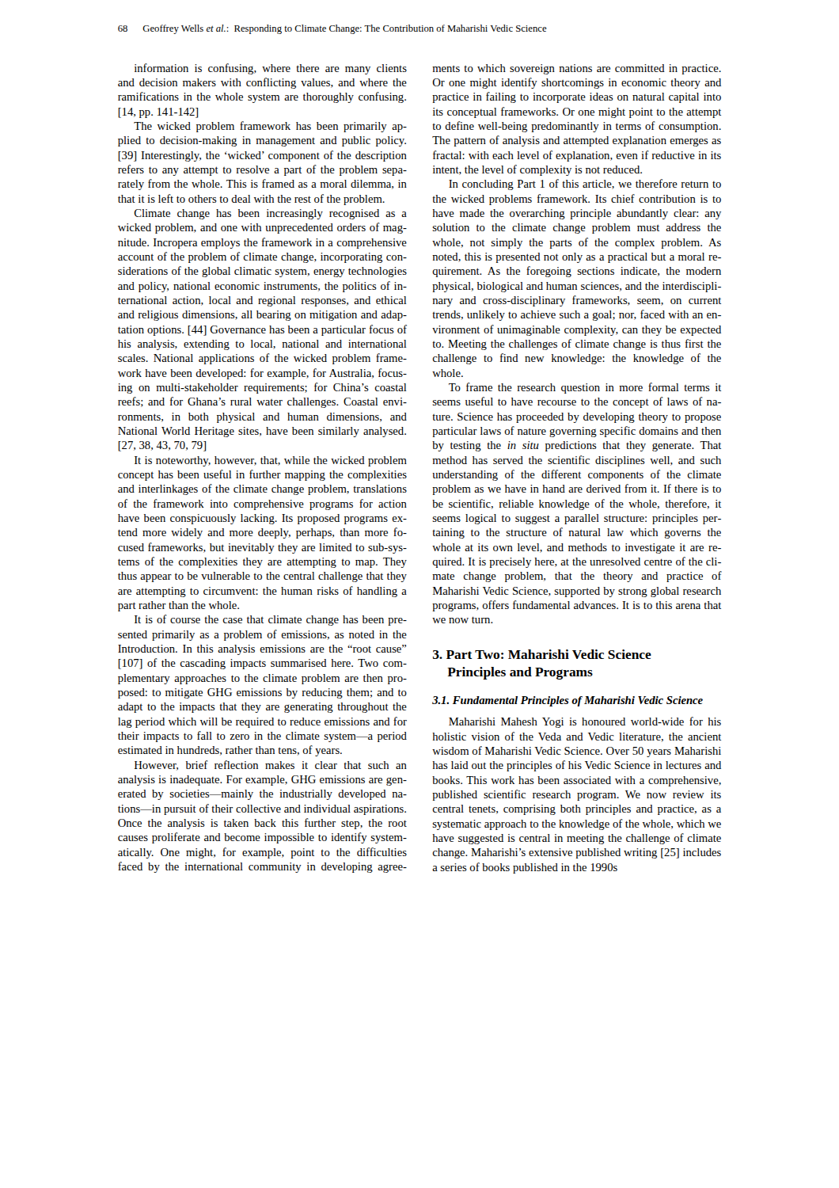68 Geoffrey Wells et al.: Responding to Climate Change: The Contribution of Maharishi Vedic Science
information is confusing, where there are many clients and decision makers with conflicting values, and where the ramifications in the whole system are thoroughly confusing. [14, pp. 141-142]
The wicked problem framework has been primarily applied to decision-making in management and public policy. [39] Interestingly, the ‘wicked’ component of the description refers to any attempt to resolve a part of the problem separately from the whole. This is framed as a moral dilemma, in that it is left to others to deal with the rest of the problem.
Climate change has been increasingly recognised as a wicked problem, and one with unprecedented orders of magnitude. Incropera employs the framework in a comprehensive account of the problem of climate change, incorporating considerations of the global climatic system, energy technologies and policy, national economic instruments, the politics of international action, local and regional responses, and ethical and religious dimensions, all bearing on mitigation and adaptation options. [44] Governance has been a particular focus of his analysis, extending to local, national and international scales. National applications of the wicked problem framework have been developed: for example, for Australia, focusing on multi-stakeholder requirements; for China’s coastal reefs; and for Ghana’s rural water challenges. Coastal environments, in both physical and human dimensions, and National World Heritage sites, have been similarly analysed. [27, 38, 43, 70, 79]
It is noteworthy, however, that, while the wicked problem concept has been useful in further mapping the complexities and interlinkages of the climate change problem, translations of the framework into comprehensive programs for action have been conspicuously lacking. Its proposed programs extend more widely and more deeply, perhaps, than more focused frameworks, but inevitably they are limited to sub-systems of the complexities they are attempting to map. They thus appear to be vulnerable to the central challenge that they are attempting to circumvent: the human risks of handling a part rather than the whole.
It is of course the case that climate change has been presented primarily as a problem of emissions, as noted in the Introduction. In this analysis emissions are the “root cause” [107] of the cascading impacts summarised here. Two complementary approaches to the climate problem are then proposed: to mitigate GHG emissions by reducing them; and to adapt to the impacts that they are generating throughout the lag period which will be required to reduce emissions and for their impacts to fall to zero in the climate system—a period estimated in hundreds, rather than tens, of years.
However, brief reflection makes it clear that such an analysis is inadequate. For example, GHG emissions are generated by societies—mainly the industrially developed nations—in pursuit of their collective and individual aspirations. Once the analysis is taken back this further step, the root causes proliferate and become impossible to identify systematically. One might, for example, point to the difficulties faced by the international community in developing agreements to which sovereign nations are committed in practice. Or one might identify shortcomings in economic theory and practice in failing to incorporate ideas on natural capital into its conceptual frameworks. Or one might point to the attempt to define well-being predominantly in terms of consumption. The pattern of analysis and attempted explanation emerges as fractal: with each level of explanation, even if reductive in its intent, the level of complexity is not reduced.
In concluding Part 1 of this article, we therefore return to the wicked problems framework. Its chief contribution is to have made the overarching principle abundantly clear: any solution to the climate change problem must address the whole, not simply the parts of the complex problem. As noted, this is presented not only as a practical but a moral requirement. As the foregoing sections indicate, the modern physical, biological and human sciences, and the interdisciplinary and cross-disciplinary frameworks, seem, on current trends, unlikely to achieve such a goal; nor, faced with an environment of unimaginable complexity, can they be expected to. Meeting the challenges of climate change is thus first the challenge to find new knowledge: the knowledge of the whole.
To frame the research question in more formal terms it seems useful to have recourse to the concept of laws of nature. Science has proceeded by developing theory to propose particular laws of nature governing specific domains and then by testing the in situ predictions that they generate. That method has served the scientific disciplines well, and such understanding of the different components of the climate problem as we have in hand are derived from it. If there is to be scientific, reliable knowledge of the whole, therefore, it seems logical to suggest a parallel structure: principles pertaining to the structure of natural law which governs the whole at its own level, and methods to investigate it are required. It is precisely here, at the unresolved centre of the climate change problem, that the theory and practice of Maharishi Vedic Science, supported by strong global research programs, offers fundamental advances. It is to this arena that we now turn.
3. Part Two: Maharishi Vedic SciencePrinciples and Programs
3.1. Fundamental Principles of Maharishi Vedic Science
Maharishi Mahesh Yogi is honoured world-wide for his holistic vision of the Veda and Vedic literature, the ancient wisdom of Maharishi Vedic Science. Over 50 years Maharishi has laid out the principles of his Vedic Science in lectures and books. This work has been associated with a comprehensive, published scientific research program. We now review its central tenets, comprising both principles and practice, as a systematic approach to the knowledge of the whole, which we have suggested is central in meeting the challenge of climate change. Maharishi’s extensive published writing [25] includes a series of books published in the 1990s